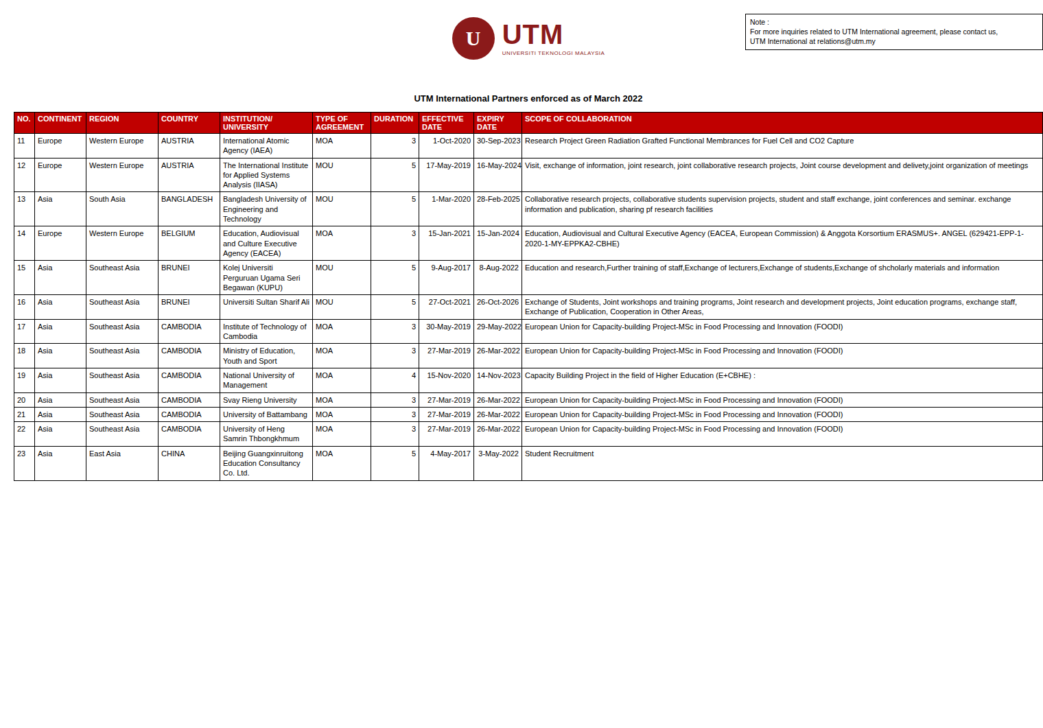Note :
For more inquiries related to UTM International agreement, please contact us,
UTM International at relations@utm.my
U UTM
UNIVERSITI TEKNOLOGI MALAYSIA
UTM International Partners enforced as of March 2022
| NO. | CONTINENT | REGION | COUNTRY | INSTITUTION/ UNIVERSITY | TYPE OF AGREEMENT | DURATION | EFFECTIVE DATE | EXPIRY DATE | SCOPE OF COLLABORATION |
| --- | --- | --- | --- | --- | --- | --- | --- | --- | --- |
| 11 | Europe | Western Europe | AUSTRIA | International Atomic Agency (IAEA) | MOA | 3 | 1-Oct-2020 | 30-Sep-2023 | Research Project Green Radiation Grafted Functional Membrances for Fuel Cell and CO2 Capture |
| 12 | Europe | Western Europe | AUSTRIA | The International Institute for Applied Systems Analysis (IIASA) | MOU | 5 | 17-May-2019 | 16-May-2024 | Visit, exchange of information, joint research, joint collaborative research projects, Joint course development and delivety,joint organization of meetings |
| 13 | Asia | South Asia | BANGLADESH | Bangladesh University of Engineering and Technology | MOU | 5 | 1-Mar-2020 | 28-Feb-2025 | Collaborative research projects, collaborative students supervision projects, student and staff exchange, joint conferences and seminar. exchange information and publication, sharing pf research facilities |
| 14 | Europe | Western Europe | BELGIUM | Education, Audiovisual and Culture Executive Agency (EACEA) | MOA | 3 | 15-Jan-2021 | 15-Jan-2024 | Education, Audiovisual and Cultural Executive Agency (EACEA, European Commission) & Anggota Korsortium ERASMUS+. ANGEL (629421-EPP-1-2020-1-MY-EPPKA2-CBHE) |
| 15 | Asia | Southeast Asia | BRUNEI | Kolej Universiti Perguruan Ugama Seri Begawan (KUPU) | MOU | 5 | 9-Aug-2017 | 8-Aug-2022 | Education and research,Further training of staff,Exchange of lecturers,Exchange of students,Exchange of shcholarly materials and information |
| 16 | Asia | Southeast Asia | BRUNEI | Universiti Sultan Sharif Ali | MOU | 5 | 27-Oct-2021 | 26-Oct-2026 | Exchange of Students, Joint workshops and training programs, Joint research and development projects, Joint education programs, exchange staff, Exchange of Publication, Cooperation in Other Areas, |
| 17 | Asia | Southeast Asia | CAMBODIA | Institute of Technology of Cambodia | MOA | 3 | 30-May-2019 | 29-May-2022 | European Union for Capacity-building Project-MSc in Food Processing and Innovation (FOODI) |
| 18 | Asia | Southeast Asia | CAMBODIA | Ministry of Education, Youth and Sport | MOA | 3 | 27-Mar-2019 | 26-Mar-2022 | European Union for Capacity-building Project-MSc in Food Processing and Innovation (FOODI) |
| 19 | Asia | Southeast Asia | CAMBODIA | National University of Management | MOA | 4 | 15-Nov-2020 | 14-Nov-2023 | Capacity Building Project in the field of Higher Education (E+CBHE) : |
| 20 | Asia | Southeast Asia | CAMBODIA | Svay Rieng University | MOA | 3 | 27-Mar-2019 | 26-Mar-2022 | European Union for Capacity-building Project-MSc in Food Processing and Innovation (FOODI) |
| 21 | Asia | Southeast Asia | CAMBODIA | University of Battambang | MOA | 3 | 27-Mar-2019 | 26-Mar-2022 | European Union for Capacity-building Project-MSc in Food Processing and Innovation (FOODI) |
| 22 | Asia | Southeast Asia | CAMBODIA | University of Heng Samrin Thbongkhmum | MOA | 3 | 27-Mar-2019 | 26-Mar-2022 | European Union for Capacity-building Project-MSc in Food Processing and Innovation (FOODI) |
| 23 | Asia | East Asia | CHINA | Beijing Guangxinruitong Education Consultancy Co. Ltd. | MOA | 5 | 4-May-2017 | 3-May-2022 | Student Recruitment |